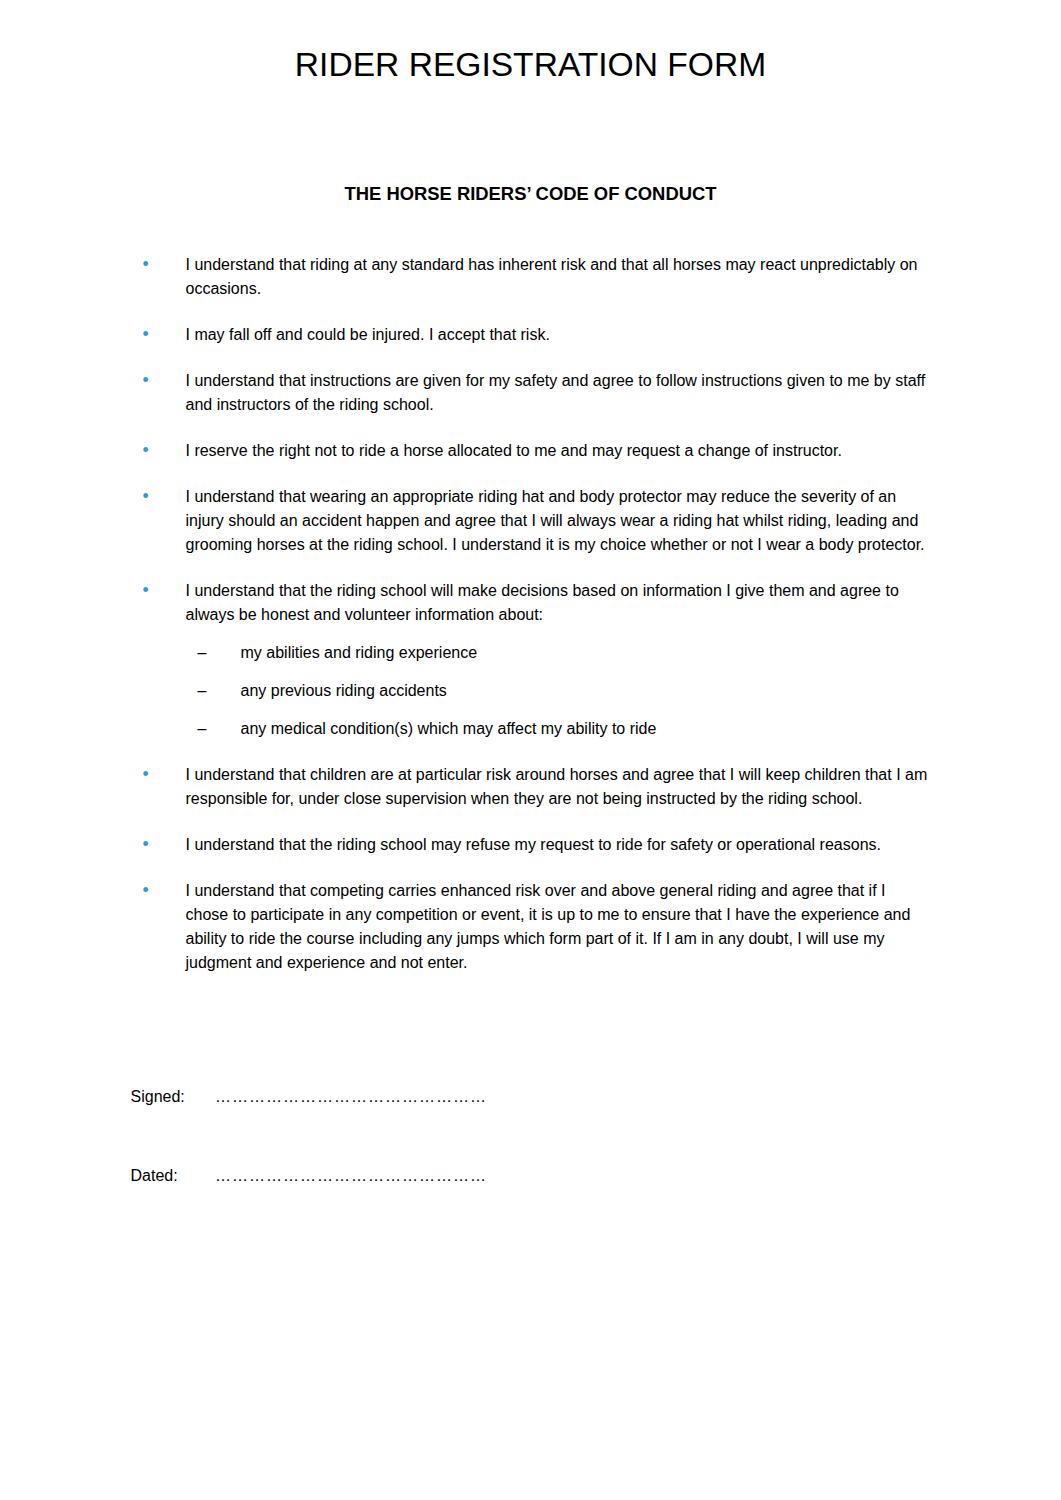RIDER REGISTRATION FORM
THE HORSE RIDERS’ CODE OF CONDUCT
I understand that riding at any standard has inherent risk and that all horses may react unpredictably on occasions.
I may fall off and could be injured. I accept that risk.
I understand that instructions are given for my safety and agree to follow instructions given to me by staff and instructors of the riding school.
I reserve the right not to ride a horse allocated to me and may request a change of instructor.
I understand that wearing an appropriate riding hat and body protector may reduce the severity of an injury should an accident happen and agree that I will always wear a riding hat whilst riding, leading and grooming horses at the riding school. I understand it is my choice whether or not I wear a body protector.
I understand that the riding school will make decisions based on information I give them and agree to always be honest and volunteer information about:
my abilities and riding experience
any previous riding accidents
any medical condition(s) which may affect my ability to ride
I understand that children are at particular risk around horses and agree that I will keep children that I am responsible for, under close supervision when they are not being instructed by the riding school.
I understand that the riding school may refuse my request to ride for safety or operational reasons.
I understand that competing carries enhanced risk over and above general riding and agree that if I chose to participate in any competition or event, it is up to me to ensure that I have the experience and ability to ride the course including any jumps which form part of it. If I am in any doubt, I will use my judgment and experience and not enter.
Signed: …………………………………………
Dated: …………………………………………